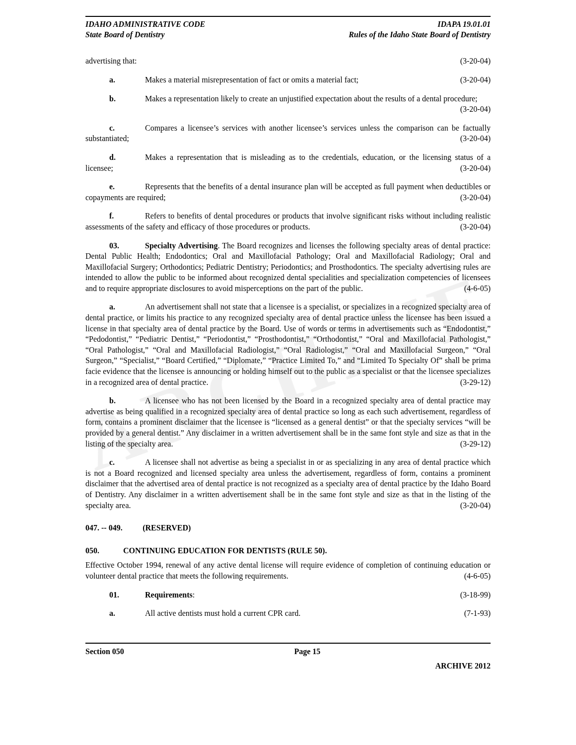ARCHIVE
IDAHO ADMINISTRATIVE CODE
State Board of Dentistry
IDAPA 19.01.01
Rules of the Idaho State Board of Dentistry
advertising that:(3-20-04)
a. Makes a material misrepresentation of fact or omits a material fact;(3-20-04)
b. Makes a representation likely to create an unjustified expectation about the results of a dental procedure;(3-20-04)
c. Compares a licensee’s services with another licensee’s services unless the comparison can be factually substantiated;(3-20-04)
d. Makes a representation that is misleading as to the credentials, education, or the licensing status of a licensee;(3-20-04)
e. Represents that the benefits of a dental insurance plan will be accepted as full payment when deductibles or copayments are required;(3-20-04)
f. Refers to benefits of dental procedures or products that involve significant risks without including realistic assessments of the safety and efficacy of those procedures or products.(3-20-04)
03. Specialty Advertising. The Board recognizes and licenses the following specialty areas of dental practice: Dental Public Health; Endodontics; Oral and Maxillofacial Pathology; Oral and Maxillofacial Radiology; Oral and Maxillofacial Surgery; Orthodontics; Pediatric Dentistry; Periodontics; and Prosthodontics. The specialty advertising rules are intended to allow the public to be informed about recognized dental specialities and specialization competencies of licensees and to require appropriate disclosures to avoid misperceptions on the part of the public.(4-6-05)
a. An advertisement shall not state that a licensee is a specialist, or specializes in a recognized specialty area of dental practice, or limits his practice to any recognized specialty area of dental practice unless the licensee has been issued a license in that specialty area of dental practice by the Board. Use of words or terms in advertisements such as “Endodontist,” “Pedodontist,” “Pediatric Dentist,” “Periodontist,” “Prosthodontist,” “Orthodontist,” “Oral and Maxillofacial Pathologist,” “Oral Pathologist,” “Oral and Maxillofacial Radiologist,” “Oral Radiologist,” “Oral and Maxillofacial Surgeon,” “Oral Surgeon,” “Specialist,” “Board Certified,” “Diplomate,” “Practice Limited To,” and “Limited To Specialty Of” shall be prima facie evidence that the licensee is announcing or holding himself out to the public as a specialist or that the licensee specializes in a recognized area of dental practice.(3-29-12)
b. A licensee who has not been licensed by the Board in a recognized specialty area of dental practice may advertise as being qualified in a recognized specialty area of dental practice so long as each such advertisement, regardless of form, contains a prominent disclaimer that the licensee is “licensed as a general dentist” or that the specialty services “will be provided by a general dentist.” Any disclaimer in a written advertisement shall be in the same font style and size as that in the listing of the specialty area.(3-29-12)
c. A licensee shall not advertise as being a specialist in or as specializing in any area of dental practice which is not a Board recognized and licensed specialty area unless the advertisement, regardless of form, contains a prominent disclaimer that the advertised area of dental practice is not recognized as a specialty area of dental practice by the Idaho Board of Dentistry. Any disclaimer in a written advertisement shall be in the same font style and size as that in the listing of the specialty area.(3-20-04)
047. -- 049.(RESERVED)
050. CONTINUING EDUCATION FOR DENTISTS (RULE 50).
Effective October 1994, renewal of any active dental license will require evidence of completion of continuing education or volunteer dental practice that meets the following requirements.(4-6-05)
01. Requirements:(3-18-99)
a. All active dentists must hold a current CPR card.(7-1-93)
Section 050
Page 15
ARCHIVE 2012